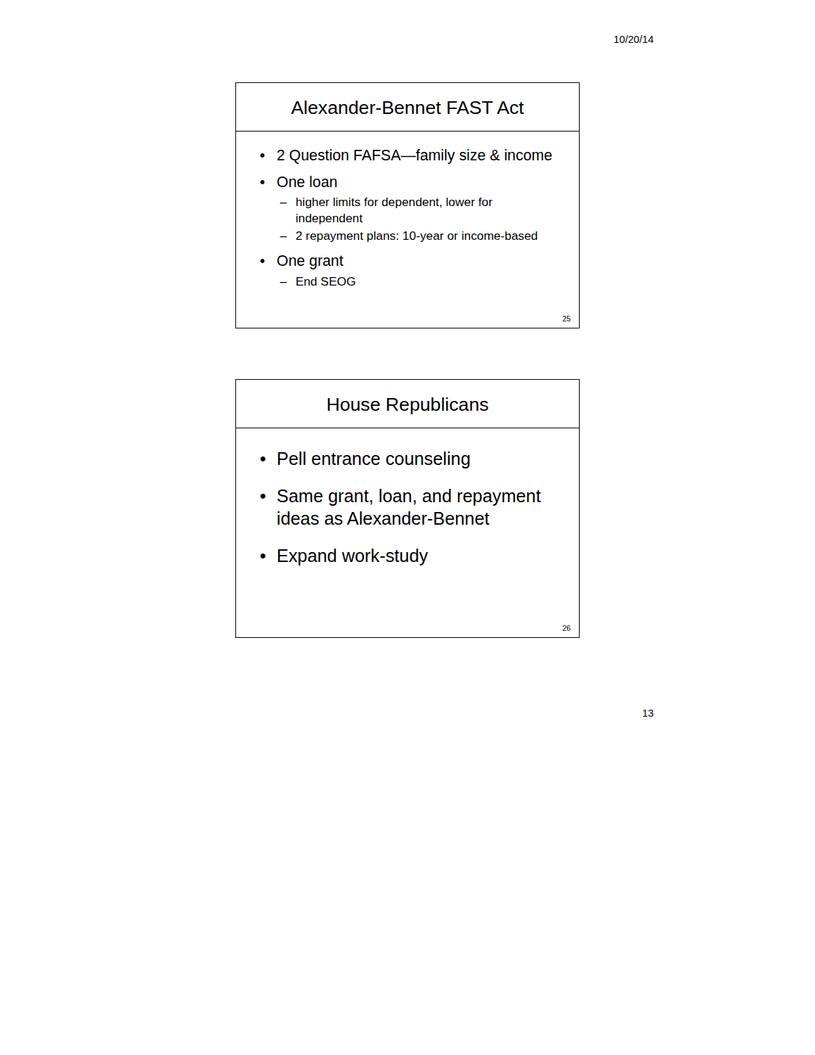10/20/14
Alexander-Bennet FAST Act
2 Question FAFSA—family size & income
One loan
higher limits for dependent, lower for independent
2 repayment plans: 10-year or income-based
One grant
End SEOG
25
House Republicans
Pell entrance counseling
Same grant, loan, and repayment ideas as Alexander-Bennet
Expand work-study
26
13